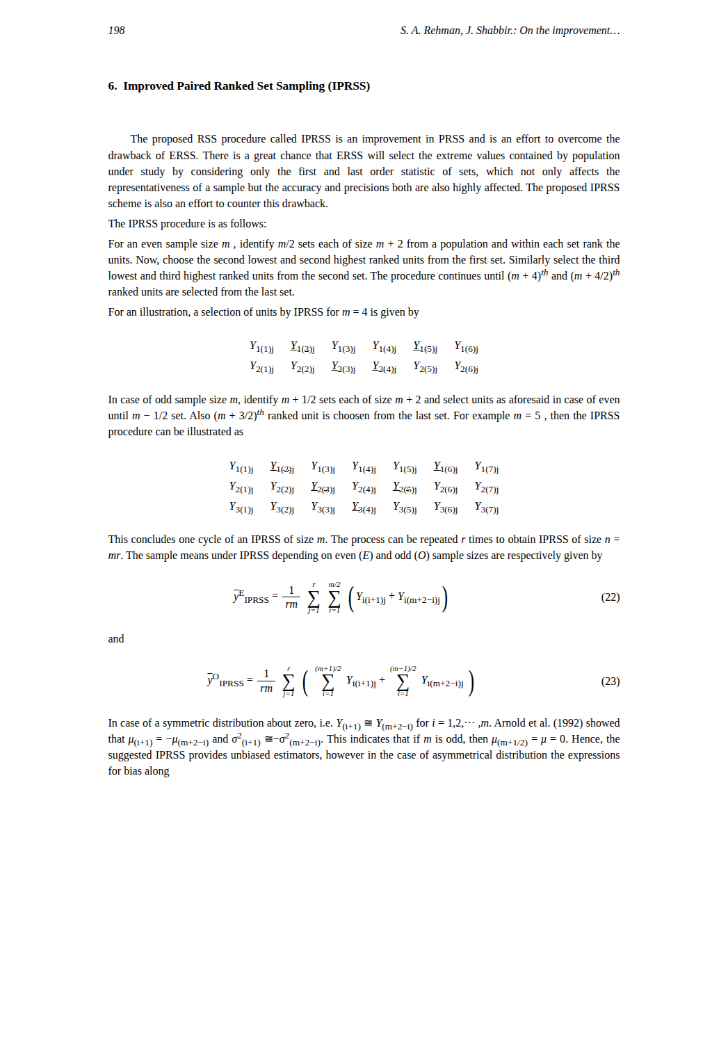198 S. A. Rehman, J. Shabbir.: On the improvement…
6. Improved Paired Ranked Set Sampling (IPRSS)
The proposed RSS procedure called IPRSS is an improvement in PRSS and is an effort to overcome the drawback of ERSS. There is a great chance that ERSS will select the extreme values contained by population under study by considering only the first and last order statistic of sets, which not only affects the representativeness of a sample but the accuracy and precisions both are also highly affected. The proposed IPRSS scheme is also an effort to counter this drawback.
The IPRSS procedure is as follows:
For an even sample size m , identify m/2 sets each of size m + 2 from a population and within each set rank the units. Now, choose the second lowest and second highest ranked units from the first set. Similarly select the third lowest and third highest ranked units from the second set. The procedure continues until (m + 4)th and (m + 4/2)th ranked units are selected from the last set.
For an illustration, a selection of units by IPRSS for m = 4 is given by
| Y 1(1)j | Y 1(2)j | Y 1(3)j | Y 1(4)j | Y 1(5)j | Y 1(6)j |
| Y 2(1)j | Y 2(2)j | Y 2(3)j | Y 2(4)j | Y 2(5)j | Y 2(6)j |
In case of odd sample size m, identify m + 1/2 sets each of size m + 2 and select units as aforesaid in case of even until m − 1/2 set. Also (m + 3/2)th ranked unit is choosen from the last set. For example m = 5 , then the IPRSS procedure can be illustrated as
| Y 1(1)j | Y 1(2)j | Y 1(3)j | Y 1(4)j | Y 1(5)j | Y 1(6)j | Y 1(7)j |
| Y 2(1)j | Y 2(2)j | Y 2(3)j | Y 2(4)j | Y 2(5)j | Y 2(6)j | Y 2(7)j |
| Y 3(1)j | Y 3(2)j | Y 3(3)j | Y 3(4)j | Y 3(5)j | Y 3(6)j | Y 3(7)j |
This concludes one cycle of an IPRSS of size m. The process can be repeated r times to obtain IPRSS of size n = mr. The sample means under IPRSS depending on even (E) and odd (O) sample sizes are respectively given by
yEIPRSS = 1 rm r∑j=1 m/2∑i=1 (Yi(i+1)j + Yi(m+2−i)j)
(22)
and
yOIPRSS = 1 rm r∑j=1 ( (m+1)/2∑i=1 Yi(i+1)j + (m−1)/2∑i=1 Yi(m+2−i)j )
(23)
In case of a symmetric distribution about zero, i.e. Y(i+1) ≅ Y(m+2−i) for i = 1,2,··· ,m. Arnold et al. (1992) showed that μ(i+1) = −μ(m+2−i) and σ2(i+1) ≅−σ2(m+2−i). This indicates that if m is odd, then μ(m+1/2) = μ = 0. Hence, the suggested IPRSS provides unbiased estimators, however in the case of asymmetrical distribution the expressions for bias along